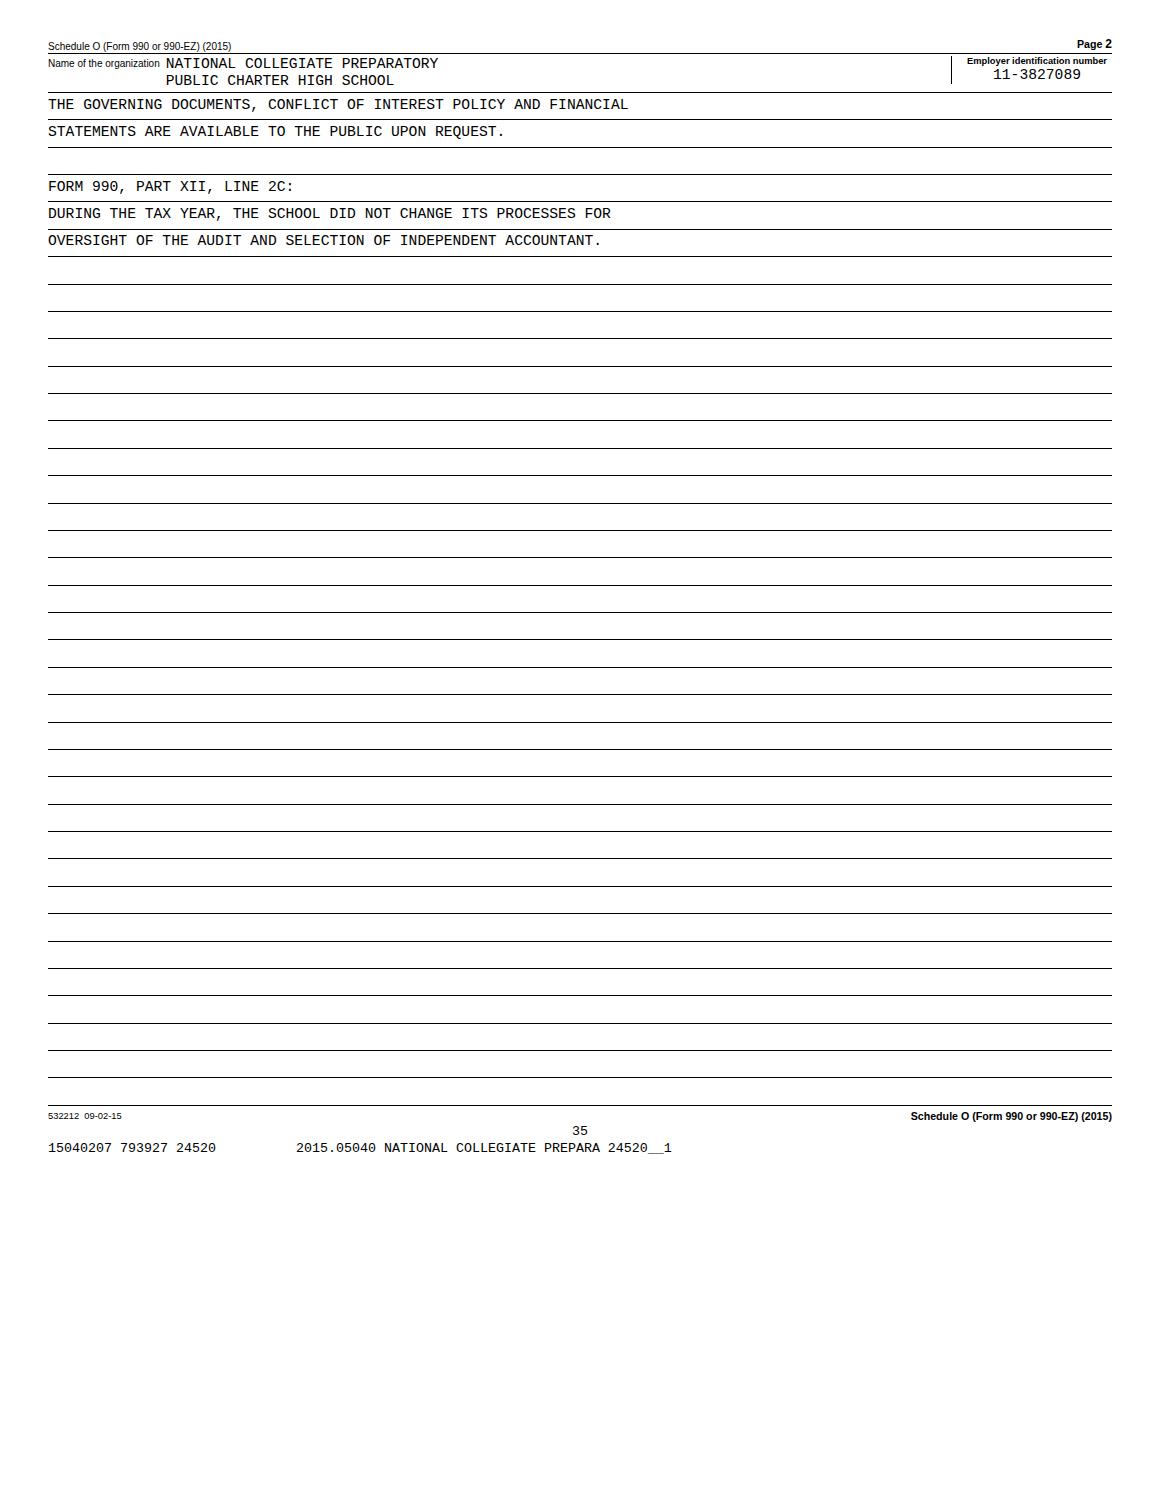Schedule O (Form 990 or 990-EZ) (2015)
Page 2
Name of the organization
NATIONAL COLLEGIATE PREPARATORY PUBLIC CHARTER HIGH SCHOOL
Employer identification number
11-3827089
THE GOVERNING DOCUMENTS, CONFLICT OF INTEREST POLICY AND FINANCIAL
STATEMENTS ARE AVAILABLE TO THE PUBLIC UPON REQUEST.
FORM 990, PART XII, LINE 2C:
DURING THE TAX YEAR, THE SCHOOL DID NOT CHANGE ITS PROCESSES FOR
OVERSIGHT OF THE AUDIT AND SELECTION OF INDEPENDENT ACCOUNTANT.
532212 09-02-15
Schedule O (Form 990 or 990-EZ) (2015)
35
15040207 793927 24520 2015.05040 NATIONAL COLLEGIATE PREPARA 24520__1